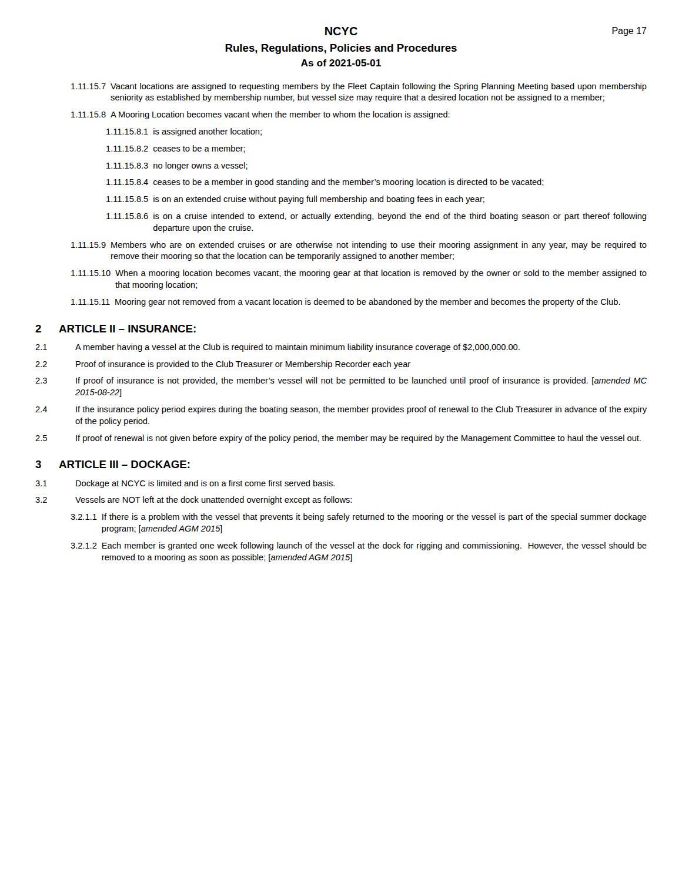Page 17
NCYC
Rules, Regulations, Policies and Procedures
As of 2021-05-01
1.11.15.7 Vacant locations are assigned to requesting members by the Fleet Captain following the Spring Planning Meeting based upon membership seniority as established by membership number, but vessel size may require that a desired location not be assigned to a member;
1.11.15.8 A Mooring Location becomes vacant when the member to whom the location is assigned:
1.11.15.8.1 is assigned another location;
1.11.15.8.2 ceases to be a member;
1.11.15.8.3 no longer owns a vessel;
1.11.15.8.4 ceases to be a member in good standing and the member’s mooring location is directed to be vacated;
1.11.15.8.5 is on an extended cruise without paying full membership and boating fees in each year;
1.11.15.8.6 is on a cruise intended to extend, or actually extending, beyond the end of the third boating season or part thereof following departure upon the cruise.
1.11.15.9 Members who are on extended cruises or are otherwise not intending to use their mooring assignment in any year, may be required to remove their mooring so that the location can be temporarily assigned to another member;
1.11.15.10 When a mooring location becomes vacant, the mooring gear at that location is removed by the owner or sold to the member assigned to that mooring location;
1.11.15.11 Mooring gear not removed from a vacant location is deemed to be abandoned by the member and becomes the property of the Club.
2 ARTICLE II – INSURANCE:
2.1 A member having a vessel at the Club is required to maintain minimum liability insurance coverage of $2,000,000.00.
2.2 Proof of insurance is provided to the Club Treasurer or Membership Recorder each year
2.3 If proof of insurance is not provided, the member’s vessel will not be permitted to be launched until proof of insurance is provided. [amended MC 2015-08-22]
2.4 If the insurance policy period expires during the boating season, the member provides proof of renewal to the Club Treasurer in advance of the expiry of the policy period.
2.5 If proof of renewal is not given before expiry of the policy period, the member may be required by the Management Committee to haul the vessel out.
3 ARTICLE III – DOCKAGE:
3.1 Dockage at NCYC is limited and is on a first come first served basis.
3.2 Vessels are NOT left at the dock unattended overnight except as follows:
3.2.1.1 If there is a problem with the vessel that prevents it being safely returned to the mooring or the vessel is part of the special summer dockage program; [amended AGM 2015]
3.2.1.2 Each member is granted one week following launch of the vessel at the dock for rigging and commissioning. However, the vessel should be removed to a mooring as soon as possible; [amended AGM 2015]